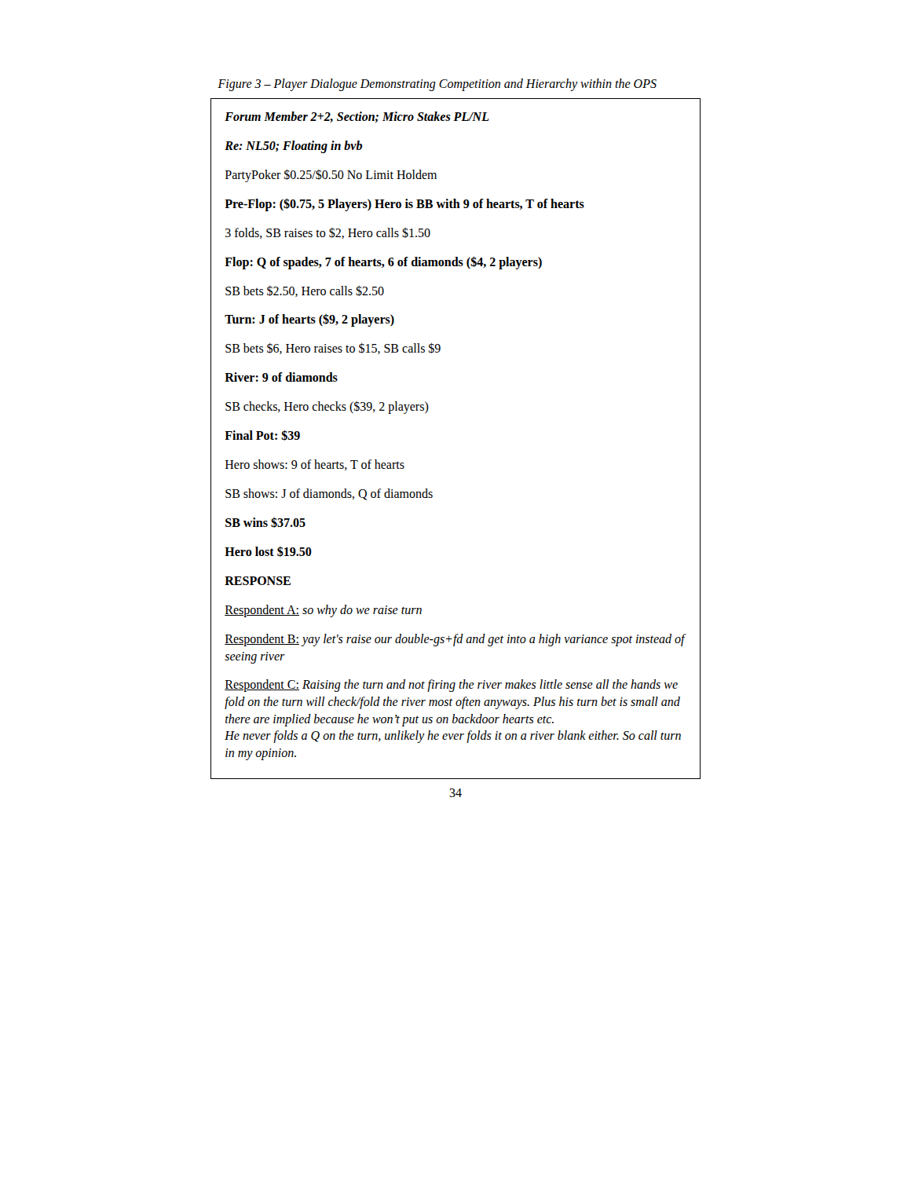Figure 3 – Player Dialogue Demonstrating Competition and Hierarchy within the OPS
Forum Member 2+2, Section; Micro Stakes PL/NL
Re: NL50; Floating in bvb
PartyPoker $0.25/$0.50 No Limit Holdem
Pre-Flop: ($0.75, 5 Players) Hero is BB with 9 of hearts, T of hearts
3 folds, SB raises to $2, Hero calls $1.50
Flop: Q of spades, 7 of hearts, 6 of diamonds ($4, 2 players)
SB bets $2.50, Hero calls $2.50
Turn: J of hearts ($9, 2 players)
SB bets $6, Hero raises to $15, SB calls $9
River: 9 of diamonds
SB checks, Hero checks ($39, 2 players)
Final Pot: $39
Hero shows: 9 of hearts, T of hearts
SB shows: J of diamonds, Q of diamonds
SB wins $37.05
Hero lost $19.50
RESPONSE
Respondent A: so why do we raise turn
Respondent B: yay let's raise our double-gs+fd and get into a high variance spot instead of seeing river
Respondent C: Raising the turn and not firing the river makes little sense all the hands we fold on the turn will check/fold the river most often anyways. Plus his turn bet is small and there are implied because he won’t put us on backdoor hearts etc.
He never folds a Q on the turn, unlikely he ever folds it on a river blank either. So call turn in my opinion.
34